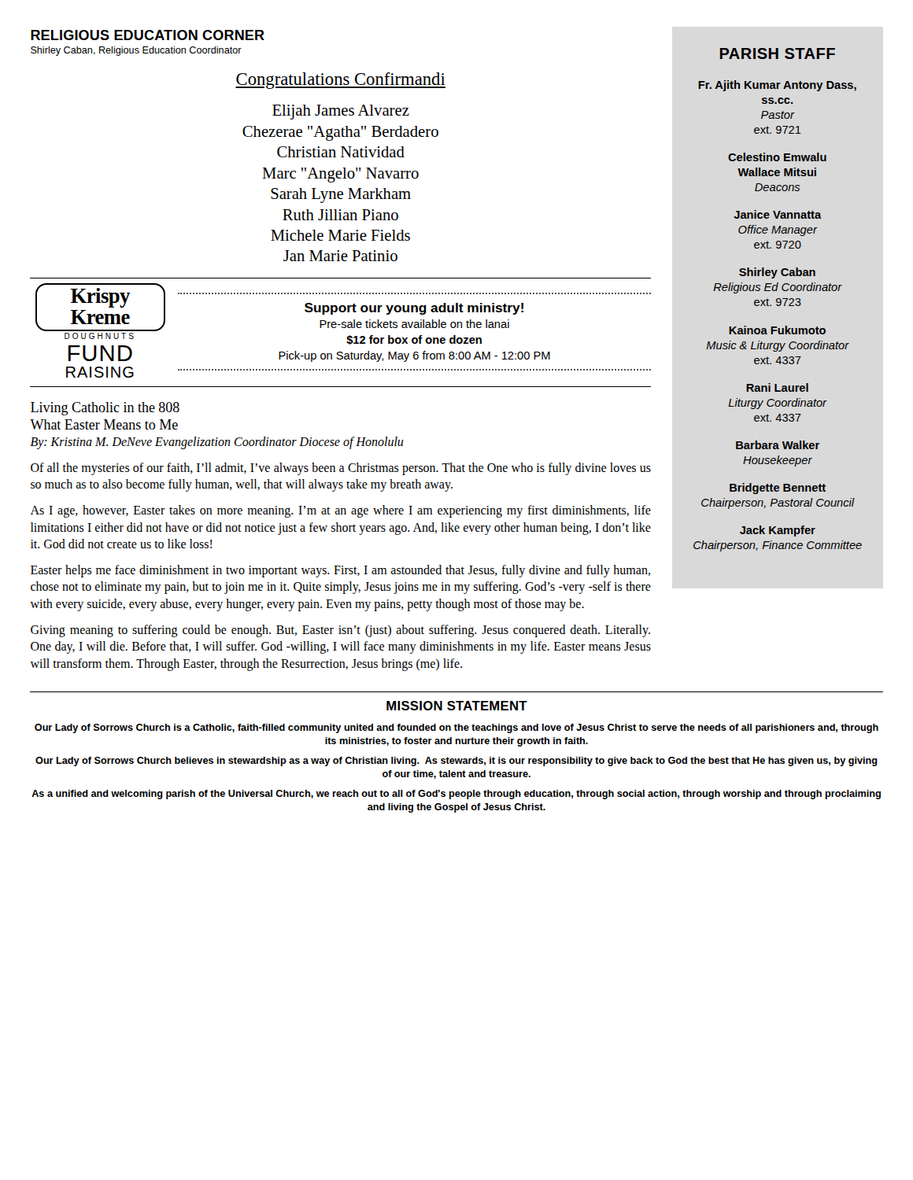RELIGIOUS EDUCATION CORNER
Shirley Caban, Religious Education Coordinator
Congratulations Confirmandi
Elijah James Alvarez
Chezerae "Agatha" Berdadero
Christian Natividad
Marc "Angelo" Navarro
Sarah Lyne Markham
Ruth Jillian Piano
Michele Marie Fields
Jan Marie Patinio
Krispy Kreme DOUGHNUTS FUND RAISING
Support our young adult ministry!
Pre-sale tickets available on the lanai
$12 for box of one dozen
Pick-up on Saturday, May 6 from 8:00 AM - 12:00 PM
Living Catholic in the 808
What Easter Means to Me
By: Kristina M. DeNeve Evangelization Coordinator Diocese of Honolulu
Of all the mysteries of our faith, I’ll admit, I’ve always been a Christmas person. That the One who is fully divine loves us so much as to also become fully human, well, that will always take my breath away.
As I age, however, Easter takes on more meaning. I’m at an age where I am experiencing my first diminishments, life limitations I either did not have or did not notice just a few short years ago. And, like every other human being, I don’t like it. God did not create us to like loss!
Easter helps me face diminishment in two important ways. First, I am astounded that Jesus, fully divine and fully human, chose not to eliminate my pain, but to join me in it. Quite simply, Jesus joins me in my suffering. God’s -very -self is there with every suicide, every abuse, every hunger, every pain. Even my pains, petty though most of those may be.
Giving meaning to suffering could be enough. But, Easter isn’t (just) about suffering. Jesus conquered death. Literally. One day, I will die. Before that, I will suffer. God -willing, I will face many diminishments in my life. Easter means Jesus will transform them. Through Easter, through the Resurrection, Jesus brings (me) life.
PARISH STAFF
Fr. Ajith Kumar Antony Dass, ss.cc.
Pastor
ext. 9721
Celestino Emwalu
Wallace Mitsui
Deacons
Janice Vannatta
Office Manager
ext. 9720
Shirley Caban
Religious Ed Coordinator
ext. 9723
Kainoa Fukumoto
Music & Liturgy Coordinator
ext. 4337
Rani Laurel
Liturgy Coordinator
ext. 4337
Barbara Walker
Housekeeper
Bridgette Bennett
Chairperson, Pastoral Council
Jack Kampfer
Chairperson, Finance Committee
MISSION STATEMENT
Our Lady of Sorrows Church is a Catholic, faith-filled community united and founded on the teachings and love of Jesus Christ to serve the needs of all parishioners and, through its ministries, to foster and nurture their growth in faith.
Our Lady of Sorrows Church believes in stewardship as a way of Christian living. As stewards, it is our responsibility to give back to God the best that He has given us, by giving of our time, talent and treasure.
As a unified and welcoming parish of the Universal Church, we reach out to all of God's people through education, through social action, through worship and through proclaiming and living the Gospel of Jesus Christ.